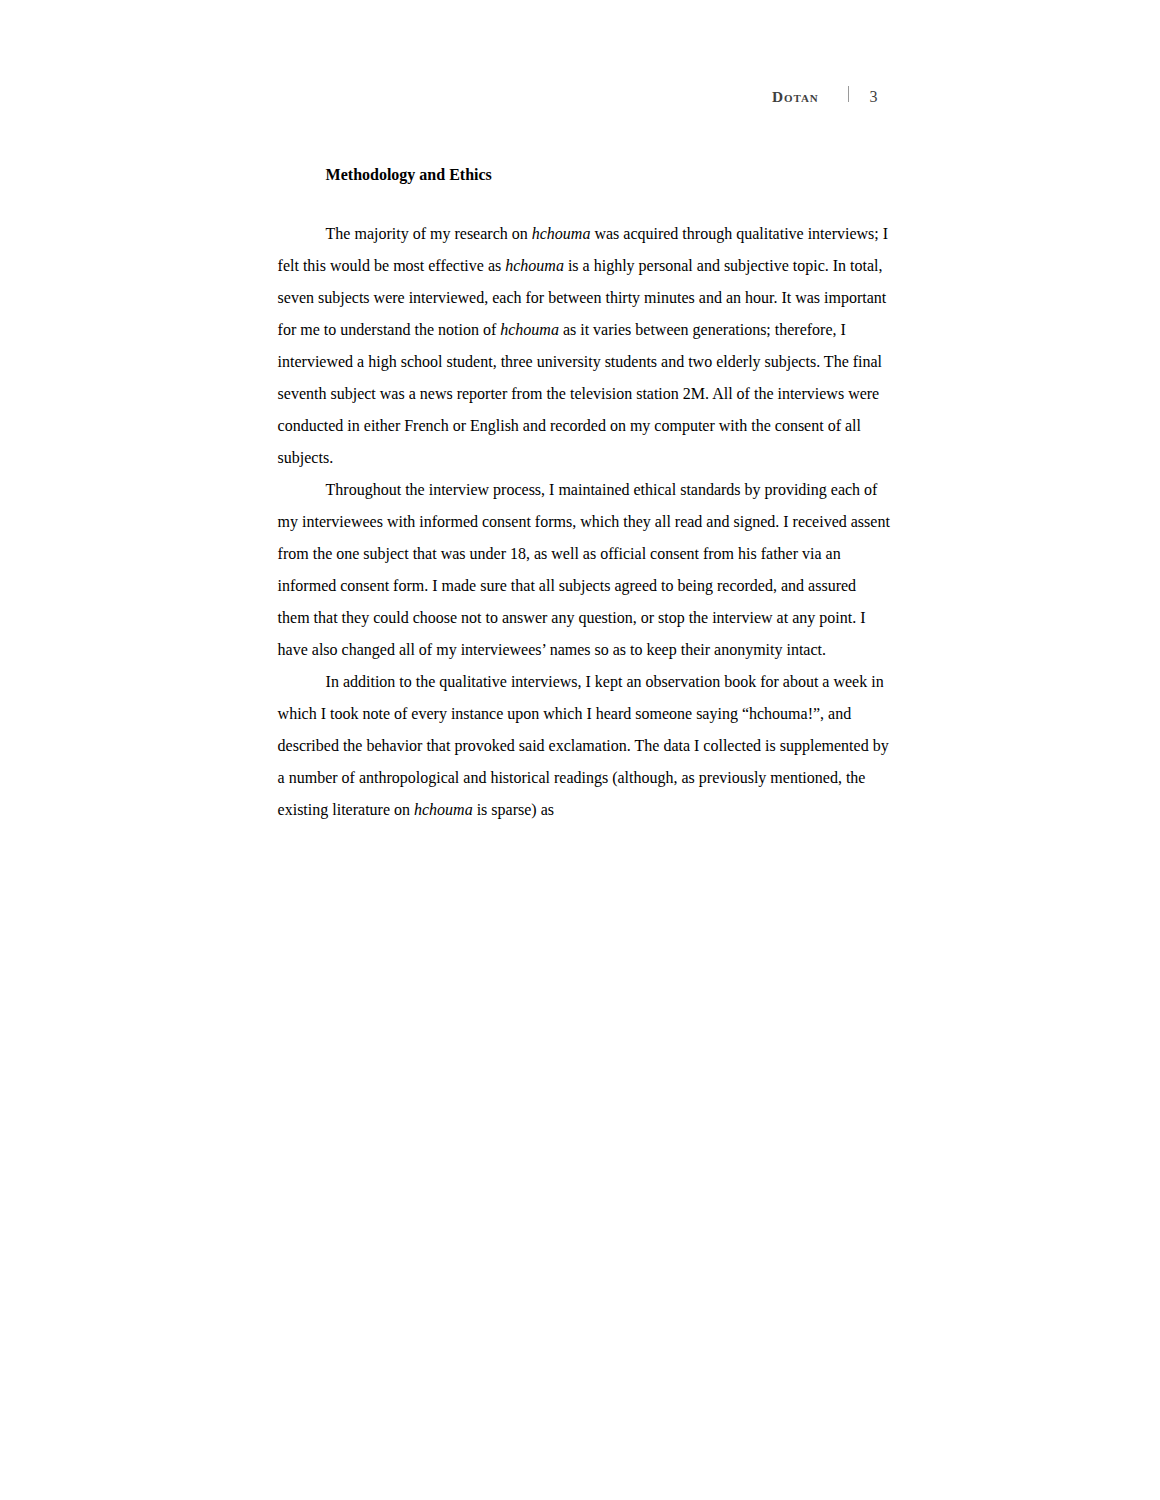Dotan 3
Methodology and Ethics
The majority of my research on hchouma was acquired through qualitative interviews; I felt this would be most effective as hchouma is a highly personal and subjective topic. In total, seven subjects were interviewed, each for between thirty minutes and an hour. It was important for me to understand the notion of hchouma as it varies between generations; therefore, I interviewed a high school student, three university students and two elderly subjects. The final seventh subject was a news reporter from the television station 2M. All of the interviews were conducted in either French or English and recorded on my computer with the consent of all subjects.
Throughout the interview process, I maintained ethical standards by providing each of my interviewees with informed consent forms, which they all read and signed. I received assent from the one subject that was under 18, as well as official consent from his father via an informed consent form. I made sure that all subjects agreed to being recorded, and assured them that they could choose not to answer any question, or stop the interview at any point. I have also changed all of my interviewees’ names so as to keep their anonymity intact.
In addition to the qualitative interviews, I kept an observation book for about a week in which I took note of every instance upon which I heard someone saying “hchouma!”, and described the behavior that provoked said exclamation. The data I collected is supplemented by a number of anthropological and historical readings (although, as previously mentioned, the existing literature on hchouma is sparse) as